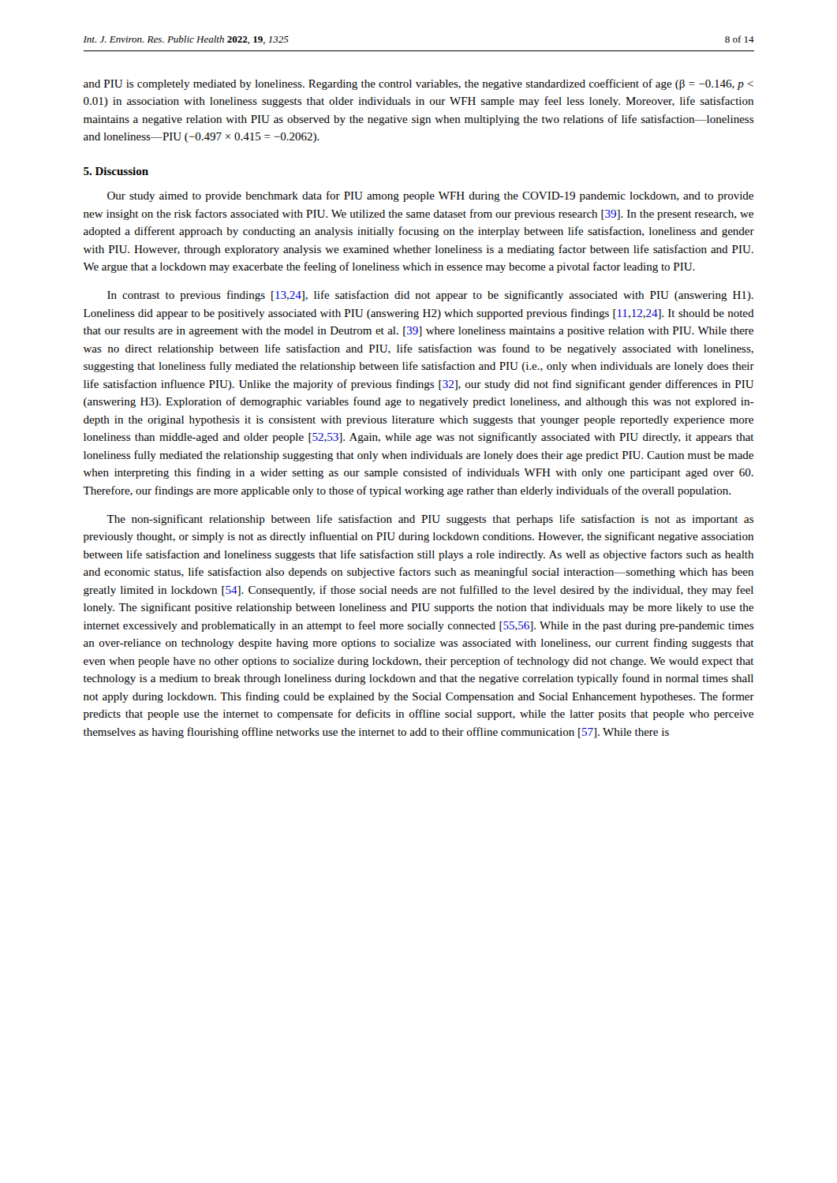Int. J. Environ. Res. Public Health 2022, 19, 1325
8 of 14
and PIU is completely mediated by loneliness. Regarding the control variables, the negative standardized coefficient of age (β = −0.146, p < 0.01) in association with loneliness suggests that older individuals in our WFH sample may feel less lonely. Moreover, life satisfaction maintains a negative relation with PIU as observed by the negative sign when multiplying the two relations of life satisfaction—loneliness and loneliness—PIU (−0.497 × 0.415 = −0.2062).
5. Discussion
Our study aimed to provide benchmark data for PIU among people WFH during the COVID-19 pandemic lockdown, and to provide new insight on the risk factors associated with PIU. We utilized the same dataset from our previous research [39]. In the present research, we adopted a different approach by conducting an analysis initially focusing on the interplay between life satisfaction, loneliness and gender with PIU. However, through exploratory analysis we examined whether loneliness is a mediating factor between life satisfaction and PIU. We argue that a lockdown may exacerbate the feeling of loneliness which in essence may become a pivotal factor leading to PIU.
In contrast to previous findings [13,24], life satisfaction did not appear to be significantly associated with PIU (answering H1). Loneliness did appear to be positively associated with PIU (answering H2) which supported previous findings [11,12,24]. It should be noted that our results are in agreement with the model in Deutrom et al. [39] where loneliness maintains a positive relation with PIU. While there was no direct relationship between life satisfaction and PIU, life satisfaction was found to be negatively associated with loneliness, suggesting that loneliness fully mediated the relationship between life satisfaction and PIU (i.e., only when individuals are lonely does their life satisfaction influence PIU). Unlike the majority of previous findings [32], our study did not find significant gender differences in PIU (answering H3). Exploration of demographic variables found age to negatively predict loneliness, and although this was not explored in-depth in the original hypothesis it is consistent with previous literature which suggests that younger people reportedly experience more loneliness than middle-aged and older people [52,53]. Again, while age was not significantly associated with PIU directly, it appears that loneliness fully mediated the relationship suggesting that only when individuals are lonely does their age predict PIU. Caution must be made when interpreting this finding in a wider setting as our sample consisted of individuals WFH with only one participant aged over 60. Therefore, our findings are more applicable only to those of typical working age rather than elderly individuals of the overall population.
The non-significant relationship between life satisfaction and PIU suggests that perhaps life satisfaction is not as important as previously thought, or simply is not as directly influential on PIU during lockdown conditions. However, the significant negative association between life satisfaction and loneliness suggests that life satisfaction still plays a role indirectly. As well as objective factors such as health and economic status, life satisfaction also depends on subjective factors such as meaningful social interaction—something which has been greatly limited in lockdown [54]. Consequently, if those social needs are not fulfilled to the level desired by the individual, they may feel lonely. The significant positive relationship between loneliness and PIU supports the notion that individuals may be more likely to use the internet excessively and problematically in an attempt to feel more socially connected [55,56]. While in the past during pre-pandemic times an over-reliance on technology despite having more options to socialize was associated with loneliness, our current finding suggests that even when people have no other options to socialize during lockdown, their perception of technology did not change. We would expect that technology is a medium to break through loneliness during lockdown and that the negative correlation typically found in normal times shall not apply during lockdown. This finding could be explained by the Social Compensation and Social Enhancement hypotheses. The former predicts that people use the internet to compensate for deficits in offline social support, while the latter posits that people who perceive themselves as having flourishing offline networks use the internet to add to their offline communication [57]. While there is